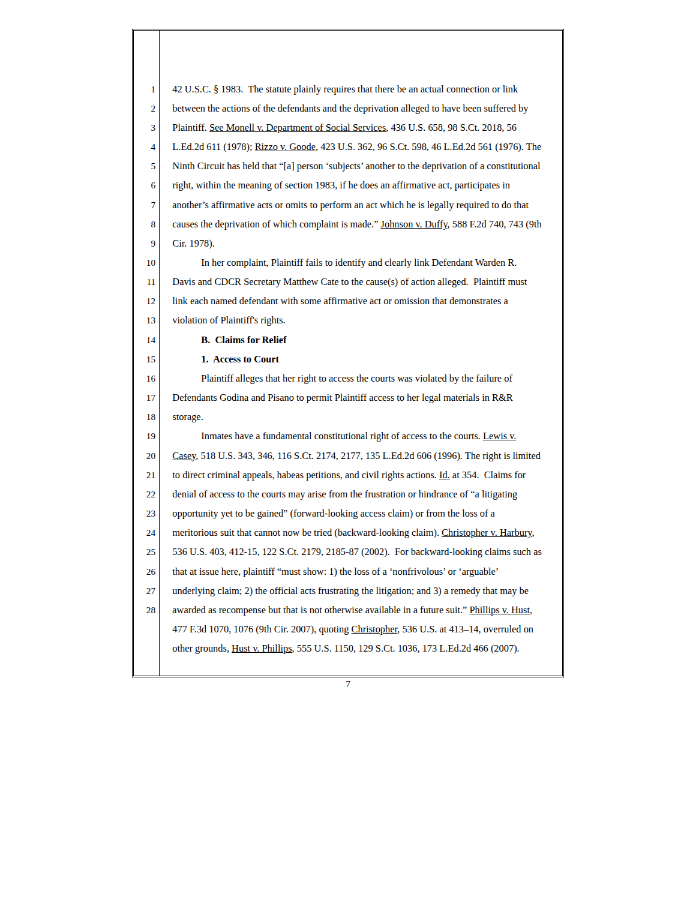1
2
3
4
5
6
7
8
9
10
11
12
13
14
15
16
17
18
19
20
21
22
23
24
25
26
27
28
42 U.S.C. § 1983. The statute plainly requires that there be an actual connection or link between the actions of the defendants and the deprivation alleged to have been suffered by Plaintiff. See Monell v. Department of Social Services, 436 U.S. 658, 98 S.Ct. 2018, 56 L.Ed.2d 611 (1978); Rizzo v. Goode, 423 U.S. 362, 96 S.Ct. 598, 46 L.Ed.2d 561 (1976). The Ninth Circuit has held that “[a] person ‘subjects’ another to the deprivation of a constitutional right, within the meaning of section 1983, if he does an affirmative act, participates in another’s affirmative acts or omits to perform an act which he is legally required to do that causes the deprivation of which complaint is made.” Johnson v. Duffy, 588 F.2d 740, 743 (9th Cir. 1978).
In her complaint, Plaintiff fails to identify and clearly link Defendant Warden R. Davis and CDCR Secretary Matthew Cate to the cause(s) of action alleged. Plaintiff must link each named defendant with some affirmative act or omission that demonstrates a violation of Plaintiff's rights.
B. Claims for Relief
1. Access to Court
Plaintiff alleges that her right to access the courts was violated by the failure of Defendants Godina and Pisano to permit Plaintiff access to her legal materials in R&R storage.
Inmates have a fundamental constitutional right of access to the courts. Lewis v. Casey, 518 U.S. 343, 346, 116 S.Ct. 2174, 2177, 135 L.Ed.2d 606 (1996). The right is limited to direct criminal appeals, habeas petitions, and civil rights actions. Id. at 354. Claims for denial of access to the courts may arise from the frustration or hindrance of “a litigating opportunity yet to be gained” (forward-looking access claim) or from the loss of a meritorious suit that cannot now be tried (backward-looking claim). Christopher v. Harbury, 536 U.S. 403, 412-15, 122 S.Ct. 2179, 2185-87 (2002). For backward-looking claims such as that at issue here, plaintiff “must show: 1) the loss of a ‘nonfrivolous’ or ‘arguable’ underlying claim; 2) the official acts frustrating the litigation; and 3) a remedy that may be awarded as recompense but that is not otherwise available in a future suit.” Phillips v. Hust, 477 F.3d 1070, 1076 (9th Cir. 2007), quoting Christopher, 536 U.S. at 413–14, overruled on other grounds, Hust v. Phillips, 555 U.S. 1150, 129 S.Ct. 1036, 173 L.Ed.2d 466 (2007).
7